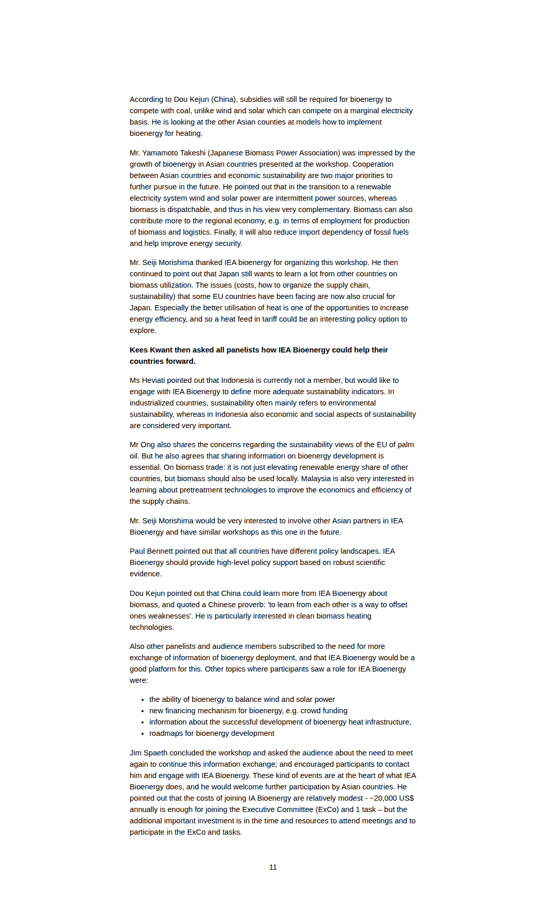According to Dou Kejun (China), subsidies will still be required for bioenergy to compete with coal, unlike wind and solar which can compete on a marginal electricity basis. He is looking at the other Asian counties at models how to implement bioenergy for heating.
Mr. Yamamoto Takeshi (Japanese Biomass Power Association) was impressed by the growth of bioenergy in Asian countries presented at the workshop. Cooperation between Asian countries and economic sustainability are two major priorities to further pursue in the future. He pointed out that in the transition to a renewable electricity system wind and solar power are intermittent power sources, whereas biomass is dispatchable, and thus in his view very complementary. Biomass can also contribute more to the regional economy, e.g. in terms of employment for production of biomass and logistics. Finally, it will also reduce import dependency of fossil fuels and help improve energy security.
Mr. Seiji Morishima thanked IEA bioenergy for organizing this workshop. He then continued to point out that Japan still wants to learn a lot from other countries on biomass utilization. The issues (costs, how to organize the supply chain, sustainability) that some EU countries have been facing are now also crucial for Japan. Especially the better utilisation of heat is one of the opportunities to increase energy efficiency, and so a heat feed in tariff could be an interesting policy option to explore.
Kees Kwant then asked all panelists how IEA Bioenergy could help their countries forward.
Ms Heviati pointed out that Indonesia is currently not a member, but would like to engage with IEA Bioenergy to define more adequate sustainability indicators. In industrialized countries, sustainability often mainly refers to environmental sustainability, whereas in Indonesia also economic and social aspects of sustainability are considered very important.
Mr Ong also shares the concerns regarding the sustainability views of the EU of palm oil. But he also agrees that sharing information on bioenergy development is essential. On biomass trade: it is not just elevating renewable energy share of other countries, but biomass should also be used locally. Malaysia is also very interested in learning about pretreatment technologies to improve the economics and efficiency of the supply chains.
Mr. Seiji Morishima would be very interested to involve other Asian partners in IEA Bioenergy and have similar workshops as this one in the future.
Paul Bennett pointed out that all countries have different policy landscapes. IEA Bioenergy should provide high-level policy support based on robust scientific evidence.
Dou Kejun pointed out that China could learn more from IEA Bioenergy about biomass, and quoted a Chinese proverb: 'to learn from each other is a way to offset ones weaknesses'. He is particularly interested in clean biomass heating technologies.
Also other panelists and audience members subscribed to the need for more exchange of information of bioenergy deployment, and that IEA Bioenergy would be a good platform for this. Other topics where participants saw a role for IEA Bioenergy were:
the ability of bioenergy to balance wind and solar power
new financing mechanism for bioenergy, e.g. crowd funding
information about the successful development of bioenergy heat infrastructure,
roadmaps for bioenergy development
Jim Spaeth concluded the workshop and asked the audience about the need to meet again to continue this information exchange; and encouraged participants to contact him and engage with IEA Bioenergy. These kind of events are at the heart of what IEA Bioenergy does, and he would welcome further participation by Asian countries. He pointed out that the costs of joining IA Bioenergy are relatively modest - ~20,000 US$ annually is enough for joining the Executive Committee (ExCo) and 1 task – but the additional important investment is in the time and resources to attend meetings and to participate in the ExCo and tasks.
11